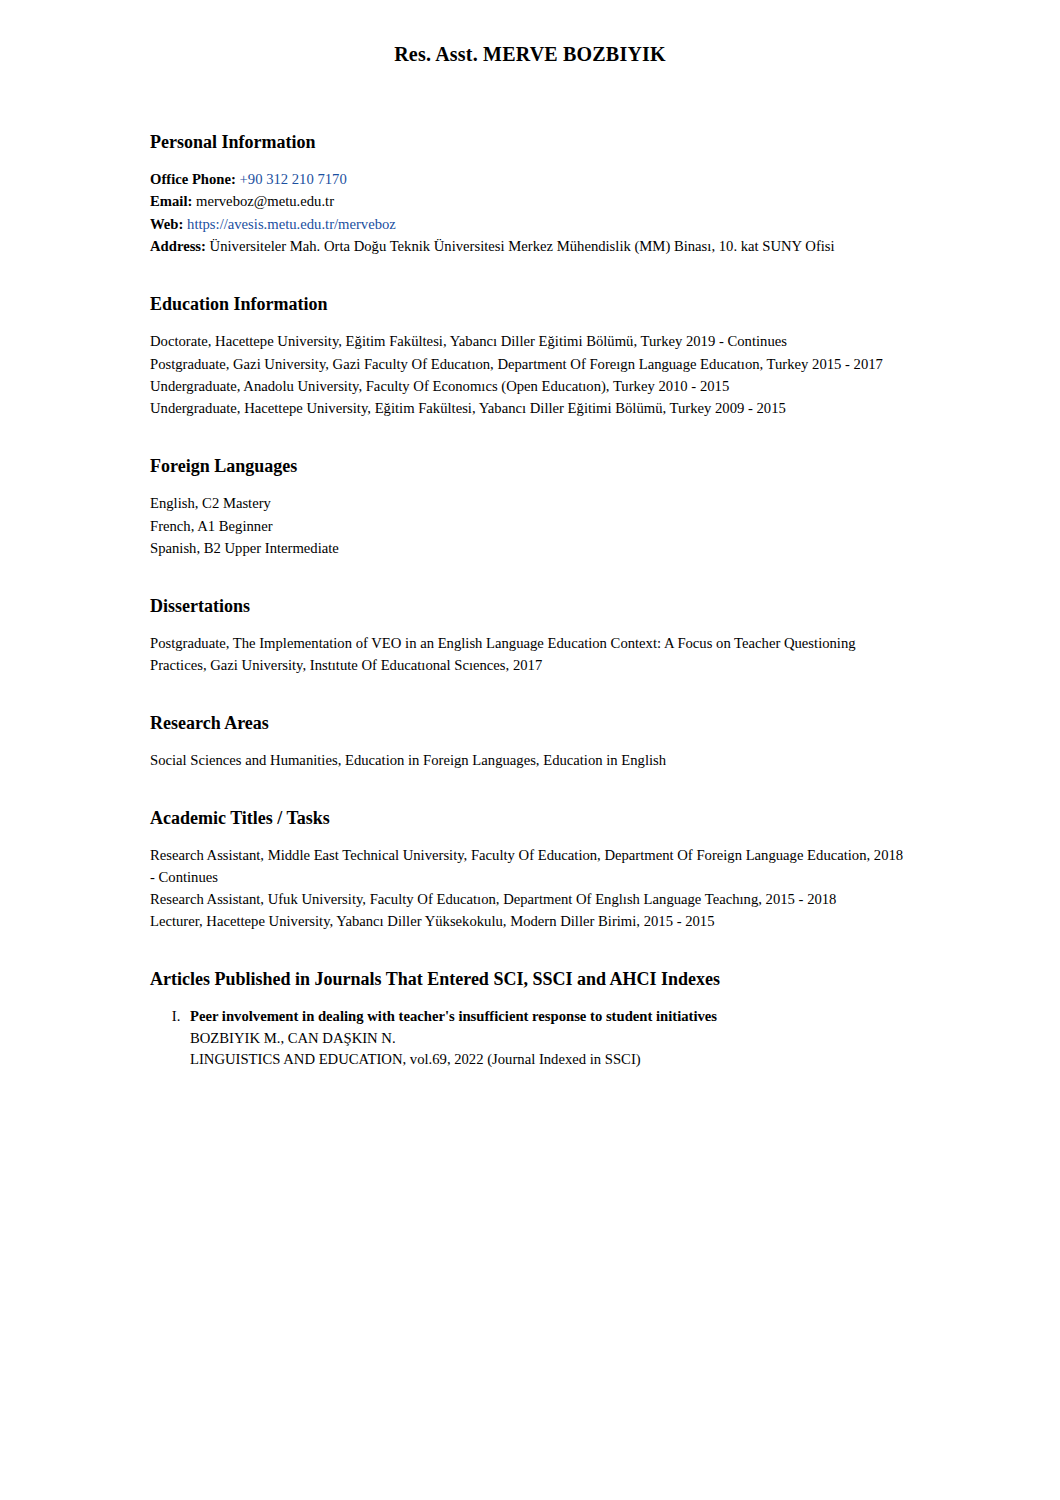Res. Asst. MERVE BOZBIYIK
Personal Information
Office Phone: +90 312 210 7170
Email: merveboz@metu.edu.tr
Web: https://avesis.metu.edu.tr/merveboz
Address: Üniversiteler Mah. Orta Doğu Teknik Üniversitesi Merkez Mühendislik (MM) Binası, 10. kat SUNY Ofisi
Education Information
Doctorate, Hacettepe University, Eğitim Fakültesi, Yabancı Diller Eğitimi Bölümü, Turkey 2019 - Continues
Postgraduate, Gazi University, Gazi Faculty Of Educatıon, Department Of Foreıgn Language Educatıon, Turkey 2015 - 2017
Undergraduate, Anadolu University, Faculty Of Economıcs (Open Educatıon), Turkey 2010 - 2015
Undergraduate, Hacettepe University, Eğitim Fakültesi, Yabancı Diller Eğitimi Bölümü, Turkey 2009 - 2015
Foreign Languages
English, C2 Mastery
French, A1 Beginner
Spanish, B2 Upper Intermediate
Dissertations
Postgraduate, The Implementation of VEO in an English Language Education Context: A Focus on Teacher Questioning Practices, Gazi University, Instıtute Of Educatıonal Scıences, 2017
Research Areas
Social Sciences and Humanities, Education in Foreign Languages, Education in English
Academic Titles / Tasks
Research Assistant, Middle East Technical University, Faculty Of Education, Department Of Foreign Language Education, 2018 - Continues
Research Assistant, Ufuk University, Faculty Of Educatıon, Department Of Englısh Language Teachıng, 2015 - 2018
Lecturer, Hacettepe University, Yabancı Diller Yüksekokulu, Modern Diller Birimi, 2015 - 2015
Articles Published in Journals That Entered SCI, SSCI and AHCI Indexes
Peer involvement in dealing with teacher's insufficient response to student initiatives
BOZBIYIK M., CAN DAŞKIN N.
LINGUISTICS AND EDUCATION, vol.69, 2022 (Journal Indexed in SSCI)